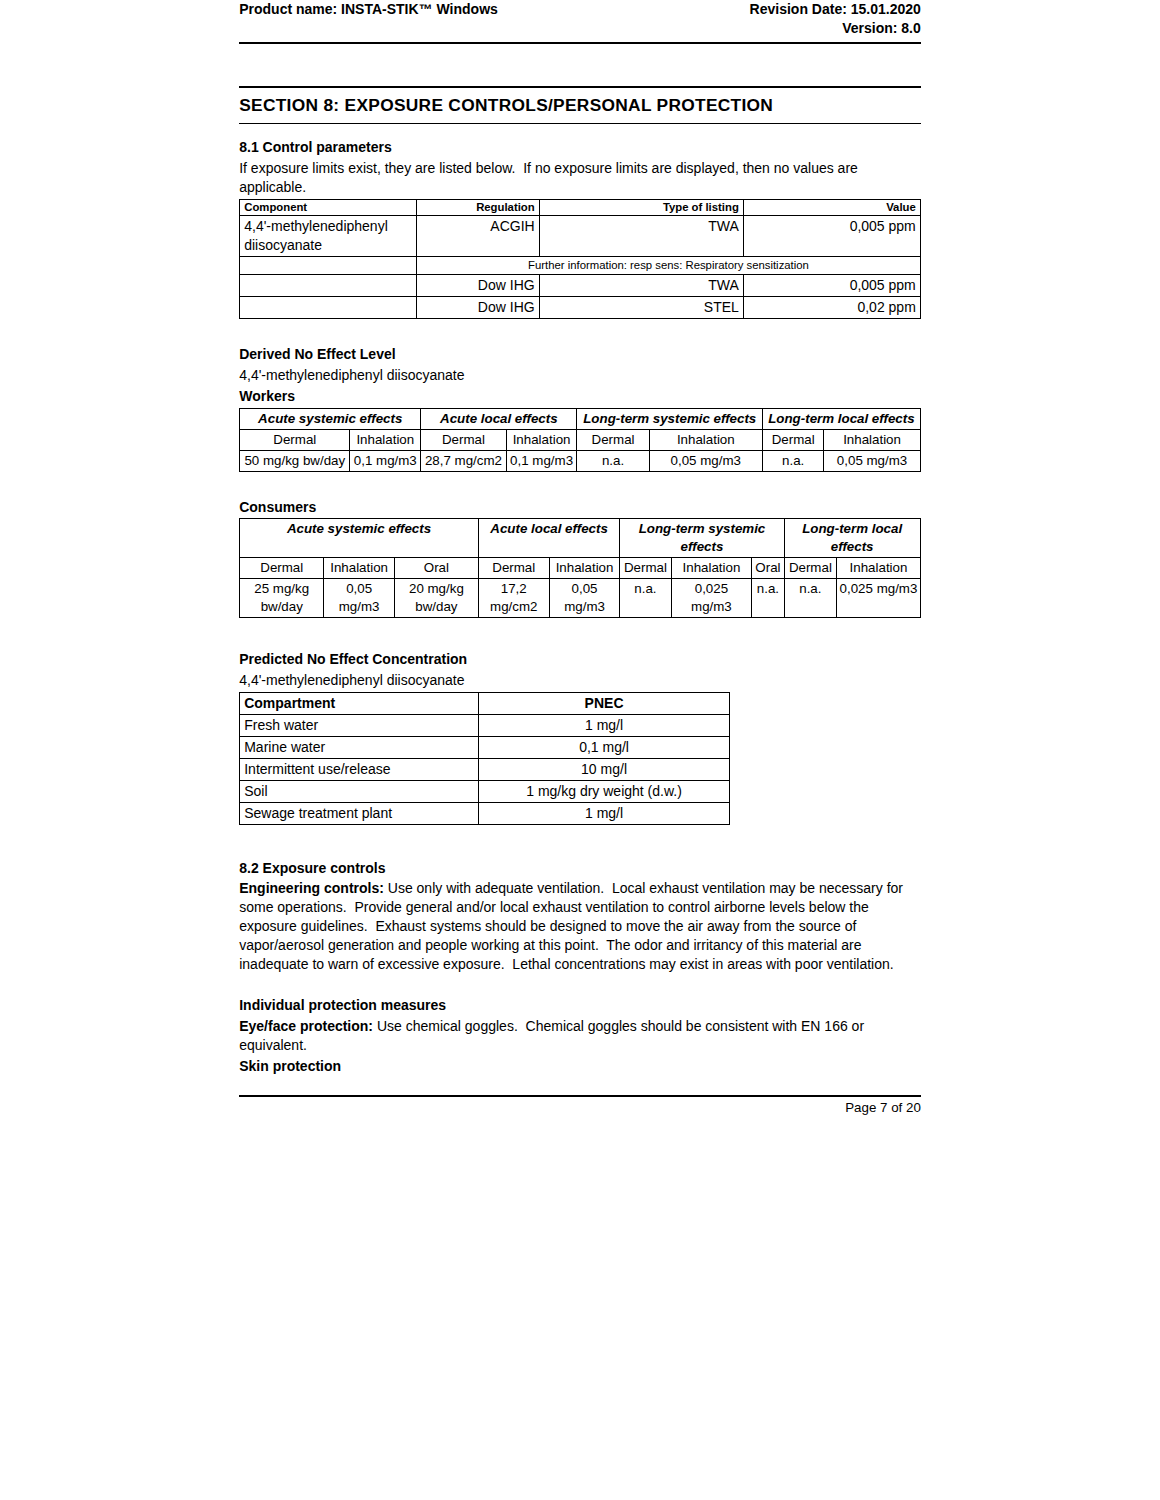Product name: INSTA-STIK™ Windows
Revision Date: 15.01.2020
Version: 8.0
SECTION 8: EXPOSURE CONTROLS/PERSONAL PROTECTION
8.1 Control parameters
If exposure limits exist, they are listed below. If no exposure limits are displayed, then no values are applicable.
| Component | Regulation | Type of listing | Value |
| --- | --- | --- | --- |
| 4,4'-methylenediphenyl diisocyanate | ACGIH | TWA | 0,005 ppm |
| | Further information: resp sens: Respiratory sensitization |
| | Dow IHG | TWA | 0,005 ppm |
| | Dow IHG | STEL | 0,02 ppm |
Derived No Effect Level
4,4'-methylenediphenyl diisocyanate
Workers
| Acute systemic effects | Acute local effects | Long-term systemic effects | Long-term local effects |
| --- | --- | --- | --- |
| Dermal | Inhalation | Dermal | Inhalation | Dermal | Inhalation | Dermal | Inhalation |
| 50 mg/kg bw/day | 0,1 mg/m3 | 28,7 mg/cm2 | 0,1 mg/m3 | n.a. | 0,05 mg/m3 | n.a. | 0,05 mg/m3 |
Consumers
| Acute systemic effects | Acute local effects | Long-term systemic effects | Long-term local effects |
| --- | --- | --- | --- |
| Dermal | Inhalation | Oral | Dermal | Inhalation | Dermal | Inhalation | Oral | Dermal | Inhalation |
| 25 mg/kg bw/day | 0,05 mg/m3 | 20 mg/kg bw/day | 17,2 mg/cm2 | 0,05 mg/m3 | n.a. | 0,025 mg/m3 | n.a. | n.a. | 0,025 mg/m3 |
Predicted No Effect Concentration
4,4'-methylenediphenyl diisocyanate
| Compartment | PNEC |
| --- | --- |
| Fresh water | 1 mg/l |
| Marine water | 0,1 mg/l |
| Intermittent use/release | 10 mg/l |
| Soil | 1 mg/kg dry weight (d.w.) |
| Sewage treatment plant | 1 mg/l |
8.2 Exposure controls
Engineering controls: Use only with adequate ventilation. Local exhaust ventilation may be necessary for some operations. Provide general and/or local exhaust ventilation to control airborne levels below the exposure guidelines. Exhaust systems should be designed to move the air away from the source of vapor/aerosol generation and people working at this point. The odor and irritancy of this material are inadequate to warn of excessive exposure. Lethal concentrations may exist in areas with poor ventilation.
Individual protection measures
Eye/face protection: Use chemical goggles. Chemical goggles should be consistent with EN 166 or equivalent.
Skin protection
Page 7 of 20